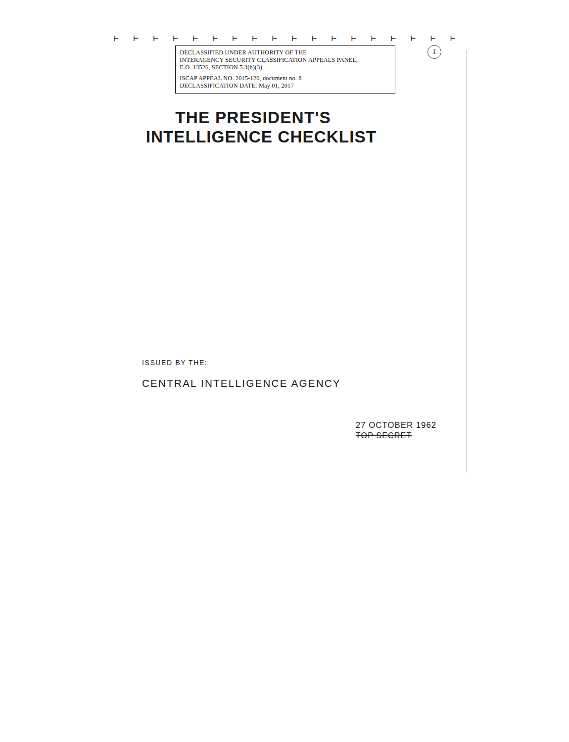⊢⊢⊢⊢⊢ ⊢⊢⊢⊢⊢ ⊢⊢⊢⊢⊢ ⊢⊢⊢
1
DECLASSIFIED UNDER AUTHORITY OF THE
INTERAGENCY SECURITY CLASSIFICATION APPEALS PANEL,
E.O. 13526, SECTION 5.3(b)(3)
ISCAP APPEAL NO. 2015-120, document no. 8
DECLASSIFICATION DATE: May 01, 2017
THE PRESIDENT'S INTELLIGENCE CHECKLIST
ISSUED BY THE:
CENTRAL INTELLIGENCE AGENCY
27 OCTOBER 1962
TOP SECRET